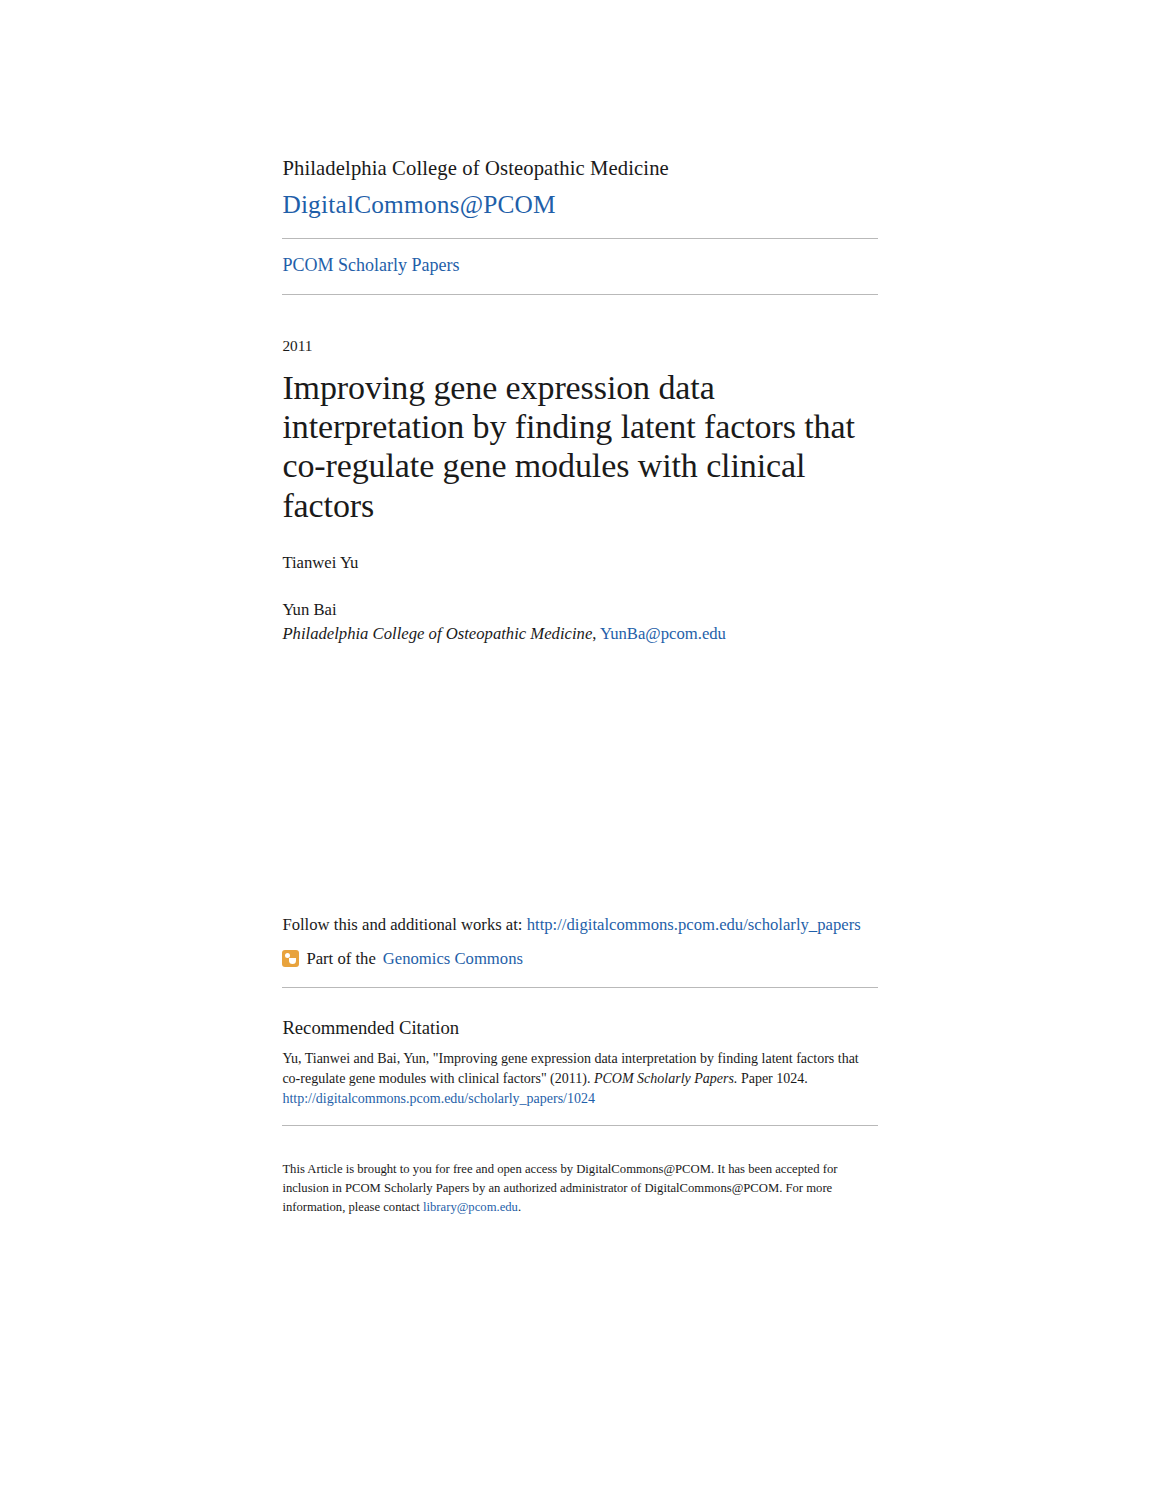Philadelphia College of Osteopathic Medicine
DigitalCommons@PCOM
PCOM Scholarly Papers
2011
Improving gene expression data interpretation by finding latent factors that co-regulate gene modules with clinical factors
Tianwei Yu
Yun Bai
Philadelphia College of Osteopathic Medicine, YunBa@pcom.edu
Follow this and additional works at: http://digitalcommons.pcom.edu/scholarly_papers
Part of the Genomics Commons
Recommended Citation
Yu, Tianwei and Bai, Yun, "Improving gene expression data interpretation by finding latent factors that co-regulate gene modules with clinical factors" (2011). PCOM Scholarly Papers. Paper 1024.
http://digitalcommons.pcom.edu/scholarly_papers/1024
This Article is brought to you for free and open access by DigitalCommons@PCOM. It has been accepted for inclusion in PCOM Scholarly Papers by an authorized administrator of DigitalCommons@PCOM. For more information, please contact library@pcom.edu.